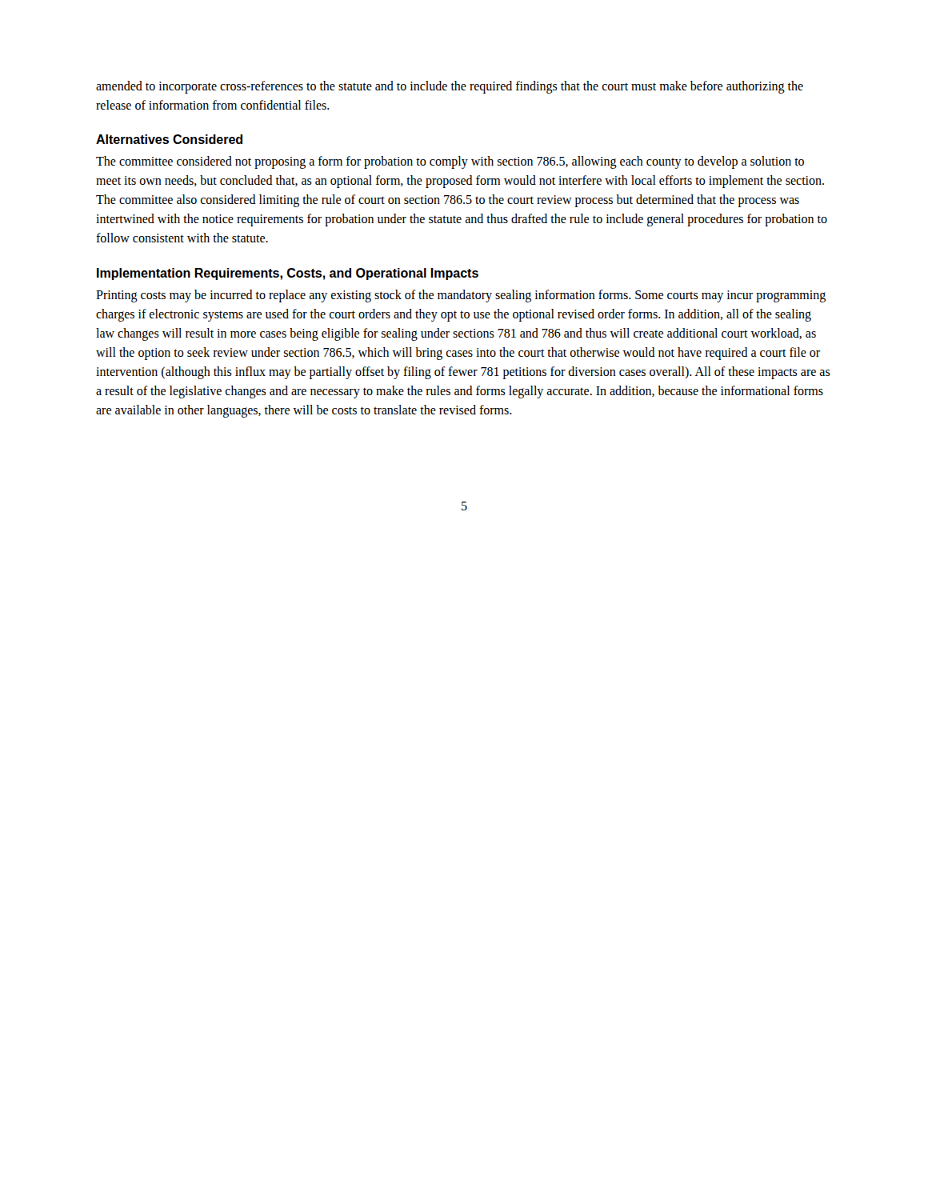amended to incorporate cross-references to the statute and to include the required findings that the court must make before authorizing the release of information from confidential files.
Alternatives Considered
The committee considered not proposing a form for probation to comply with section 786.5, allowing each county to develop a solution to meet its own needs, but concluded that, as an optional form, the proposed form would not interfere with local efforts to implement the section. The committee also considered limiting the rule of court on section 786.5 to the court review process but determined that the process was intertwined with the notice requirements for probation under the statute and thus drafted the rule to include general procedures for probation to follow consistent with the statute.
Implementation Requirements, Costs, and Operational Impacts
Printing costs may be incurred to replace any existing stock of the mandatory sealing information forms. Some courts may incur programming charges if electronic systems are used for the court orders and they opt to use the optional revised order forms. In addition, all of the sealing law changes will result in more cases being eligible for sealing under sections 781 and 786 and thus will create additional court workload, as will the option to seek review under section 786.5, which will bring cases into the court that otherwise would not have required a court file or intervention (although this influx may be partially offset by filing of fewer 781 petitions for diversion cases overall). All of these impacts are as a result of the legislative changes and are necessary to make the rules and forms legally accurate. In addition, because the informational forms are available in other languages, there will be costs to translate the revised forms.
5